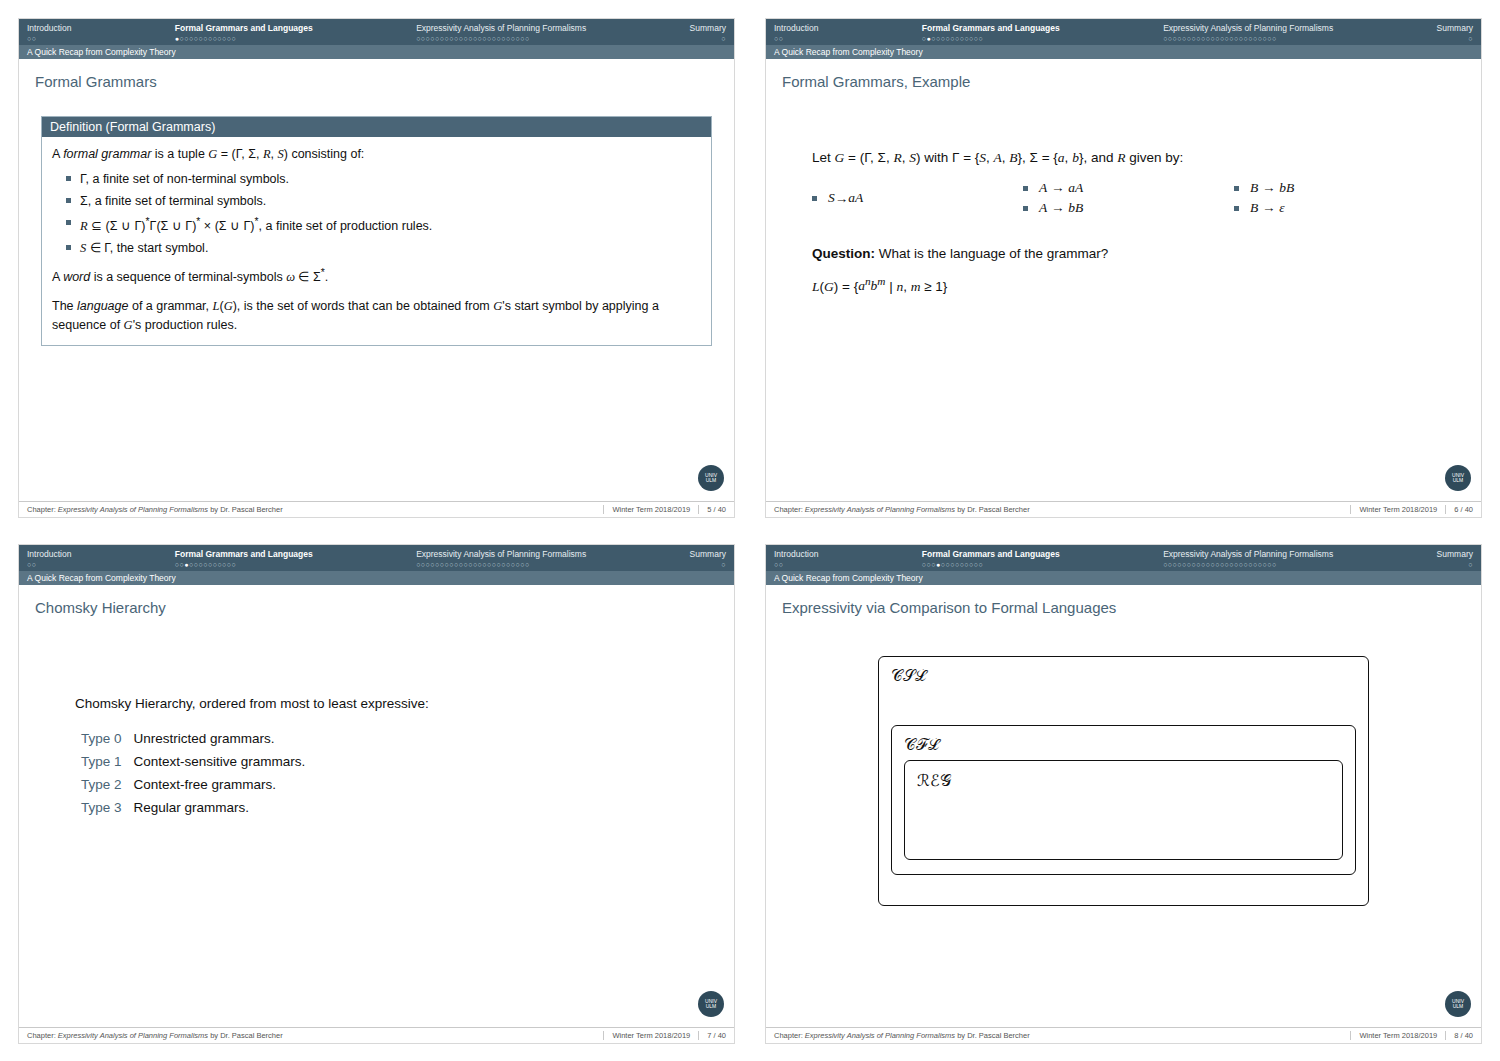Introduction ○○
Formal Grammars and Languages ●○○○○○○○○○○○○
Expressivity Analysis of Planning Formalisms ○○○○○○○○○○○○○○○○○○○○○○○○
Summary ○
A Quick Recap from Complexity Theory
Formal Grammars
Definition (Formal Grammars)
A formal grammar is a tuple G = (Γ, Σ, R, S) consisting of:
Γ, a finite set of non-terminal symbols.
Σ, a finite set of terminal symbols.
R ⊆ (Σ ∪ Γ)*Γ(Σ ∪ Γ)* × (Σ ∪ Γ)*, a finite set of production rules.
S ∈ Γ, the start symbol.
A word is a sequence of terminal-symbols ω ∈ Σ*.
The language of a grammar, L(G), is the set of words that can be obtained from G's start symbol by applying a sequence of G's production rules.
UNIV
ULM
Chapter: Expressivity Analysis of Planning Formalisms by Dr. Pascal Bercher
Winter Term 2018/2019
5 / 40
Introduction ○○
Formal Grammars and Languages ○●○○○○○○○○○○○
Expressivity Analysis of Planning Formalisms ○○○○○○○○○○○○○○○○○○○○○○○○
Summary ○
A Quick Recap from Complexity Theory
Formal Grammars, Example
Let G = (Γ, Σ, R, S) with Γ = {S, A, B}, Σ = {a, b}, and R given by:
S → aA
A → aA
B → bB
A → bB
B → ε
Question: What is the language of the grammar?
L(G) = {anbm | n, m ≥ 1}
UNIV
ULM
Chapter: Expressivity Analysis of Planning Formalisms by Dr. Pascal Bercher
Winter Term 2018/2019
6 / 40
Introduction ○○
Formal Grammars and Languages ○○●○○○○○○○○○○
Expressivity Analysis of Planning Formalisms ○○○○○○○○○○○○○○○○○○○○○○○○
Summary ○
A Quick Recap from Complexity Theory
Chomsky Hierarchy
Chomsky Hierarchy, ordered from most to least expressive:
| Type 0 | Unrestricted grammars. |
| Type 1 | Context-sensitive grammars. |
| Type 2 | Context-free grammars. |
| Type 3 | Regular grammars. |
UNIV
ULM
Chapter: Expressivity Analysis of Planning Formalisms by Dr. Pascal Bercher
Winter Term 2018/2019
7 / 40
Introduction ○○
Formal Grammars and Languages ○○○●○○○○○○○○○
Expressivity Analysis of Planning Formalisms ○○○○○○○○○○○○○○○○○○○○○○○○
Summary ○
A Quick Recap from Complexity Theory
Expressivity via Comparison to Formal Languages
𝒞𝒮ℒ
𝒞ℱℒ
ℛℰ𝒢
UNIV
ULM
Chapter: Expressivity Analysis of Planning Formalisms by Dr. Pascal Bercher
Winter Term 2018/2019
8 / 40